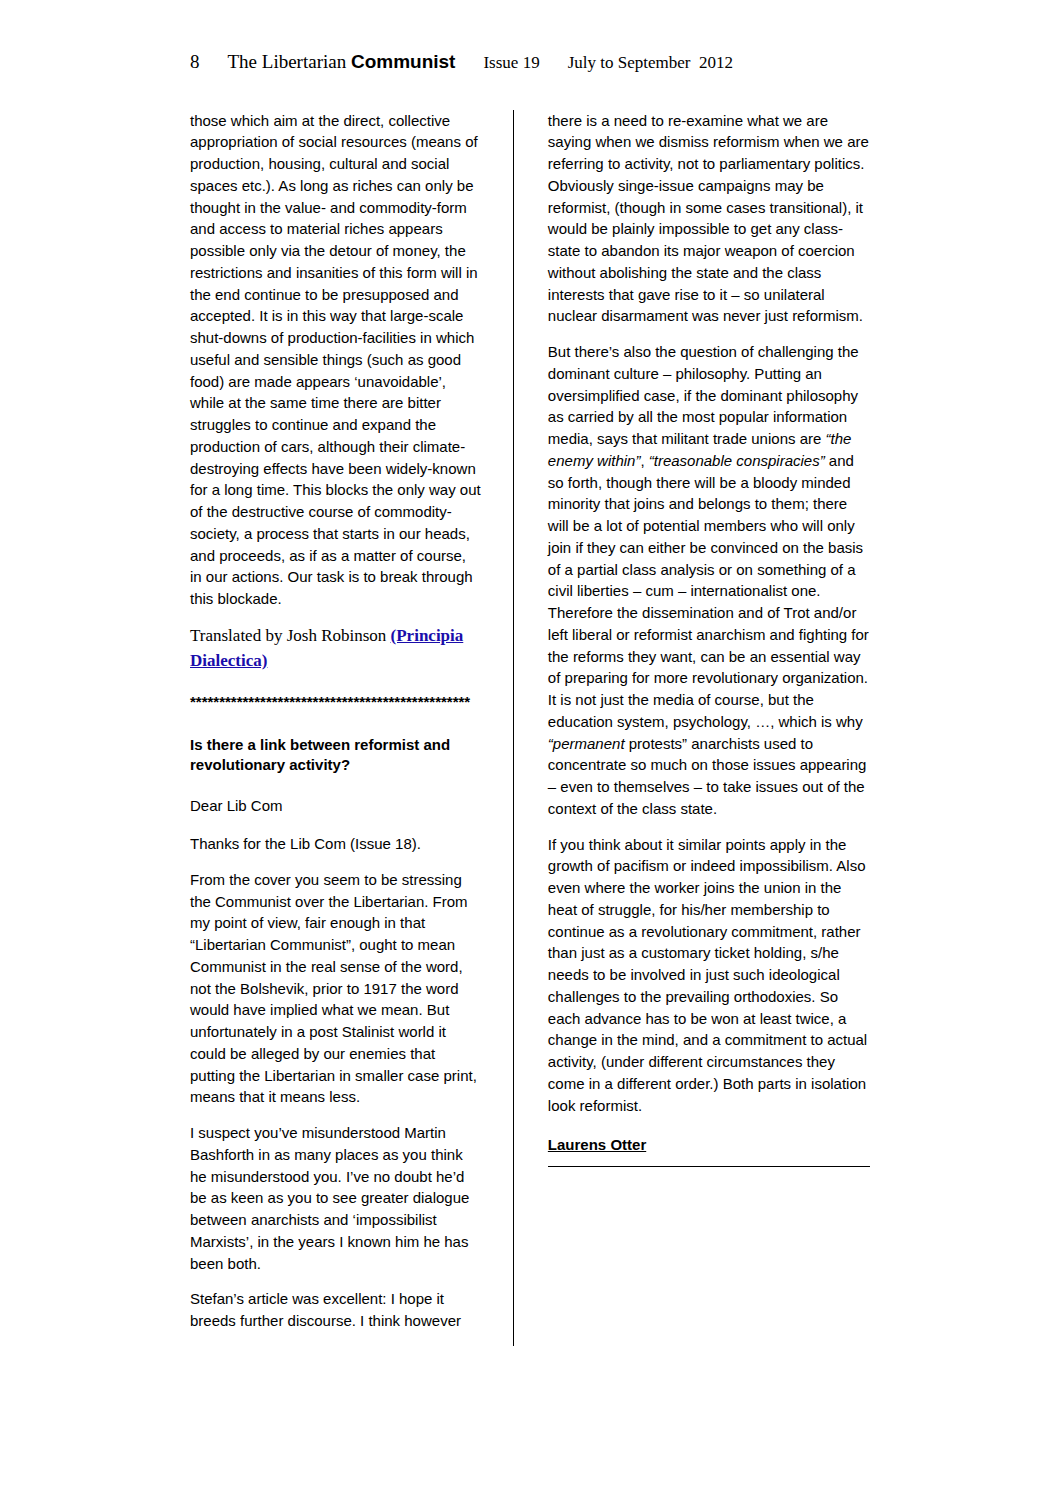8 The Libertarian Communist Issue 19 July to September 2012
those which aim at the direct, collective appropriation of social resources (means of production, housing, cultural and social spaces etc.). As long as riches can only be thought in the value- and commodity-form and access to material riches appears possible only via the detour of money, the restrictions and insanities of this form will in the end continue to be presupposed and accepted. It is in this way that large-scale shut-downs of production-facilities in which useful and sensible things (such as good food) are made appears ‘unavoidable’, while at the same time there are bitter struggles to continue and expand the production of cars, although their climate- destroying effects have been widely-known for a long time. This blocks the only way out of the destructive course of commodity-society, a process that starts in our heads, and proceeds, as if as a matter of course, in our actions. Our task is to break through this blockade.
Translated by Josh Robinson (Principia Dialectica)
************************************************
Is there a link between reformist and revolutionary activity?
Dear Lib Com
Thanks for the Lib Com (Issue 18).
From the cover you seem to be stressing the Communist over the Libertarian. From my point of view, fair enough in that “Libertarian Communist”, ought to mean Communist in the real sense of the word, not the Bolshevik, prior to 1917 the word would have implied what we mean. But unfortunately in a post Stalinist world it could be alleged by our enemies that putting the Libertarian in smaller case print, means that it means less.
I suspect you’ve misunderstood Martin Bashforth in as many places as you think he misunderstood you. I’ve no doubt he’d be as keen as you to see greater dialogue between anarchists and ‘impossibilist Marxists’, in the years I known him he has been both.
Stefan’s article was excellent: I hope it breeds further discourse. I think however
there is a need to re-examine what we are saying when we dismiss reformism when we are referring to activity, not to parliamentary politics. Obviously singe-issue campaigns may be reformist, (though in some cases transitional), it would be plainly impossible to get any class-state to abandon its major weapon of coercion without abolishing the state and the class interests that gave rise to it – so unilateral nuclear disarmament was never just reformism.
But there’s also the question of challenging the dominant culture – philosophy. Putting an oversimplified case, if the dominant philosophy as carried by all the most popular information media, says that militant trade unions are “the enemy within”, “treasonable conspiracies” and so forth, though there will be a bloody minded minority that joins and belongs to them; there will be a lot of potential members who will only join if they can either be convinced on the basis of a partial class analysis or on something of a civil liberties – cum – internationalist one. Therefore the dissemination and of Trot and/or left liberal or reformist anarchism and fighting for the reforms they want, can be an essential way of preparing for more revolutionary organization. It is not just the media of course, but the education system, psychology, …, which is why “permanent protests” anarchists used to concentrate so much on those issues appearing – even to themselves – to take issues out of the context of the class state.
If you think about it similar points apply in the growth of pacifism or indeed impossibilism. Also even where the worker joins the union in the heat of struggle, for his/her membership to continue as a revolutionary commitment, rather than just as a customary ticket holding, s/he needs to be involved in just such ideological challenges to the prevailing orthodoxies. So each advance has to be won at least twice, a change in the mind, and a commitment to actual activity, (under different circumstances they come in a different order.) Both parts in isolation look reformist.
Laurens Otter